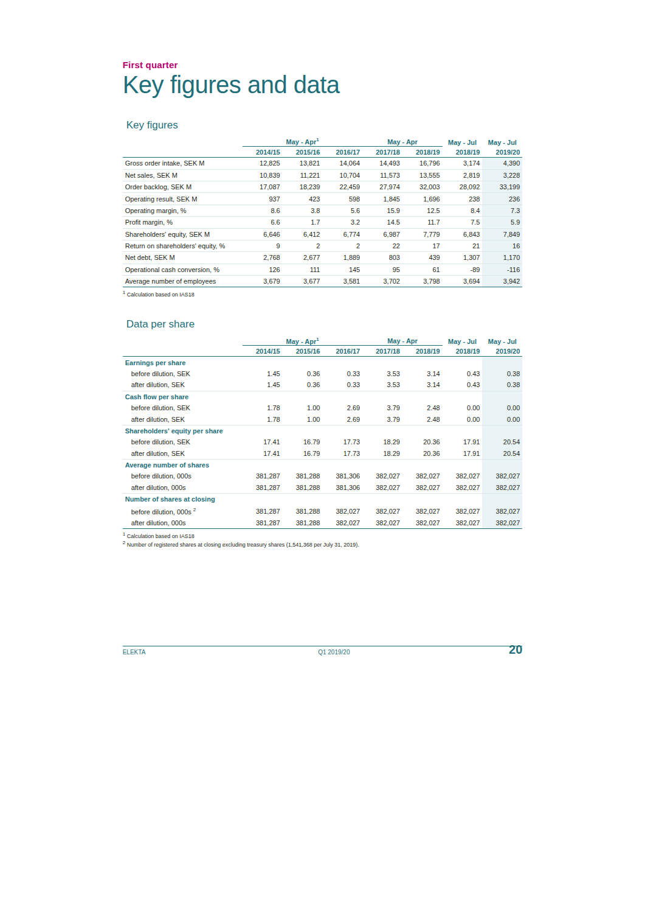First quarter
Key figures and data
Key figures
| | May - Apr 1 | May - Apr | May - Jul | May - Jul |
| --- | --- | --- | --- | --- |
| | 2014/15 | 2015/16 | 2016/17 | 2017/18 | 2018/19 | 2018/19 | 2019/20 |
| Gross order intake, SEK M | 12,825 | 13,821 | 14,064 | 14,493 | 16,796 | 3,174 | 4,390 |
| Net sales, SEK M | 10,839 | 11,221 | 10,704 | 11,573 | 13,555 | 2,819 | 3,228 |
| Order backlog, SEK M | 17,087 | 18,239 | 22,459 | 27,974 | 32,003 | 28,092 | 33,199 |
| Operating result, SEK M | 937 | 423 | 598 | 1,845 | 1,696 | 238 | 236 |
| Operating margin, % | 8.6 | 3.8 | 5.6 | 15.9 | 12.5 | 8.4 | 7.3 |
| Profit margin, % | 6.6 | 1.7 | 3.2 | 14.5 | 11.7 | 7.5 | 5.9 |
| Shareholders' equity, SEK M | 6,646 | 6,412 | 6,774 | 6,987 | 7,779 | 6,843 | 7,849 |
| Return on shareholders' equity, % | 9 | 2 | 2 | 22 | 17 | 21 | 16 |
| Net debt, SEK M | 2,768 | 2,677 | 1,889 | 803 | 439 | 1,307 | 1,170 |
| Operational cash conversion, % | 126 | 111 | 145 | 95 | 61 | -89 | -116 |
| Average number of employees | 3,679 | 3,677 | 3,581 | 3,702 | 3,798 | 3,694 | 3,942 |
1 Calculation based on IAS18
Data per share
| | May - Apr 1 | May - Apr | May - Jul | May - Jul |
| --- | --- | --- | --- | --- |
| | 2014/15 | 2015/16 | 2016/17 | 2017/18 | 2018/19 | 2018/19 | 2019/20 |
| Earnings per share | | | | | | | |
| before dilution, SEK | 1.45 | 0.36 | 0.33 | 3.53 | 3.14 | 0.43 | 0.38 |
| after dilution, SEK | 1.45 | 0.36 | 0.33 | 3.53 | 3.14 | 0.43 | 0.38 |
| Cash flow per share | | | | | | | |
| before dilution, SEK | 1.78 | 1.00 | 2.69 | 3.79 | 2.48 | 0.00 | 0.00 |
| after dilution, SEK | 1.78 | 1.00 | 2.69 | 3.79 | 2.48 | 0.00 | 0.00 |
| Shareholders' equity per share | | | | | | | |
| before dilution, SEK | 17.41 | 16.79 | 17.73 | 18.29 | 20.36 | 17.91 | 20.54 |
| after dilution, SEK | 17.41 | 16.79 | 17.73 | 18.29 | 20.36 | 17.91 | 20.54 |
| Average number of shares | | | | | | | |
| before dilution, 000s | 381,287 | 381,288 | 381,306 | 382,027 | 382,027 | 382,027 | 382,027 |
| after dilution, 000s | 381,287 | 381,288 | 381,306 | 382,027 | 382,027 | 382,027 | 382,027 |
| Number of shares at closing | | | | | | | |
| before dilution, 000s 2 | 381,287 | 381,288 | 382,027 | 382,027 | 382,027 | 382,027 | 382,027 |
| after dilution, 000s | 381,287 | 381,288 | 382,027 | 382,027 | 382,027 | 382,027 | 382,027 |
1 Calculation based on IAS18
2 Number of registered shares at closing excluding treasury shares (1,541,368 per July 31, 2019).
ELEKTA
Q1 2019/20
20